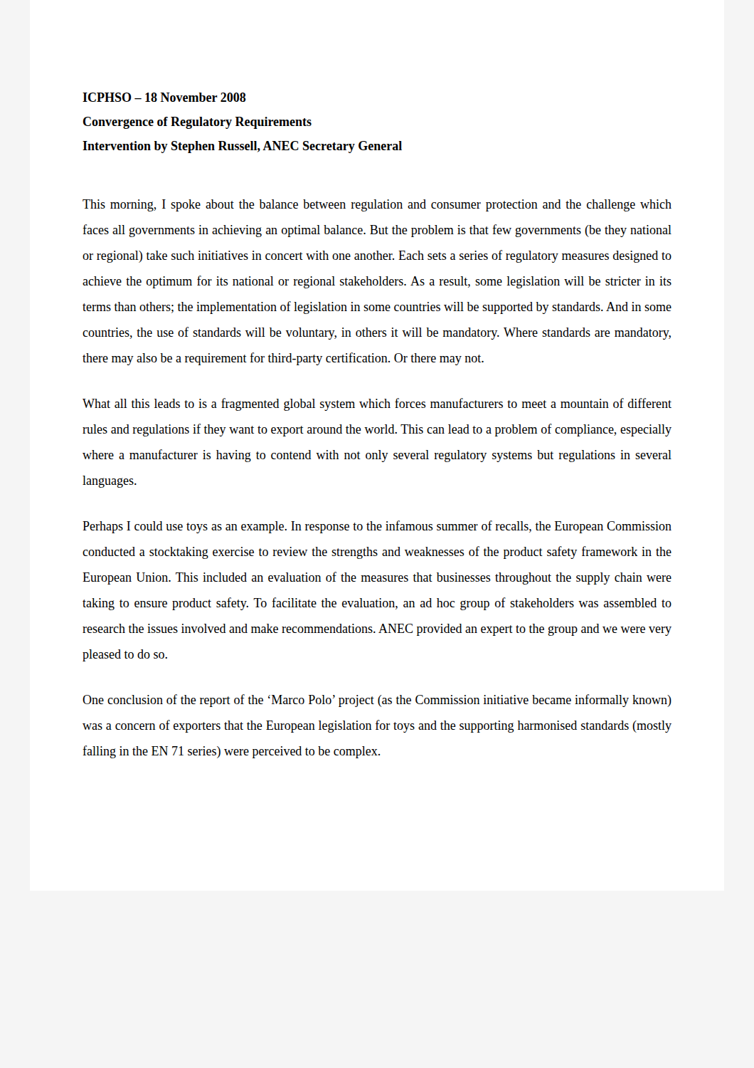ICPHSO – 18 November 2008
Convergence of Regulatory Requirements
Intervention by Stephen Russell, ANEC Secretary General
This morning, I spoke about the balance between regulation and consumer protection and the challenge which faces all governments in achieving an optimal balance. But the problem is that few governments (be they national or regional) take such initiatives in concert with one another. Each sets a series of regulatory measures designed to achieve the optimum for its national or regional stakeholders. As a result, some legislation will be stricter in its terms than others; the implementation of legislation in some countries will be supported by standards. And in some countries, the use of standards will be voluntary, in others it will be mandatory. Where standards are mandatory, there may also be a requirement for third-party certification. Or there may not.
What all this leads to is a fragmented global system which forces manufacturers to meet a mountain of different rules and regulations if they want to export around the world. This can lead to a problem of compliance, especially where a manufacturer is having to contend with not only several regulatory systems but regulations in several languages.
Perhaps I could use toys as an example. In response to the infamous summer of recalls, the European Commission conducted a stocktaking exercise to review the strengths and weaknesses of the product safety framework in the European Union. This included an evaluation of the measures that businesses throughout the supply chain were taking to ensure product safety. To facilitate the evaluation, an ad hoc group of stakeholders was assembled to research the issues involved and make recommendations. ANEC provided an expert to the group and we were very pleased to do so.
One conclusion of the report of the ‘Marco Polo’ project (as the Commission initiative became informally known) was a concern of exporters that the European legislation for toys and the supporting harmonised standards (mostly falling in the EN 71 series) were perceived to be complex.